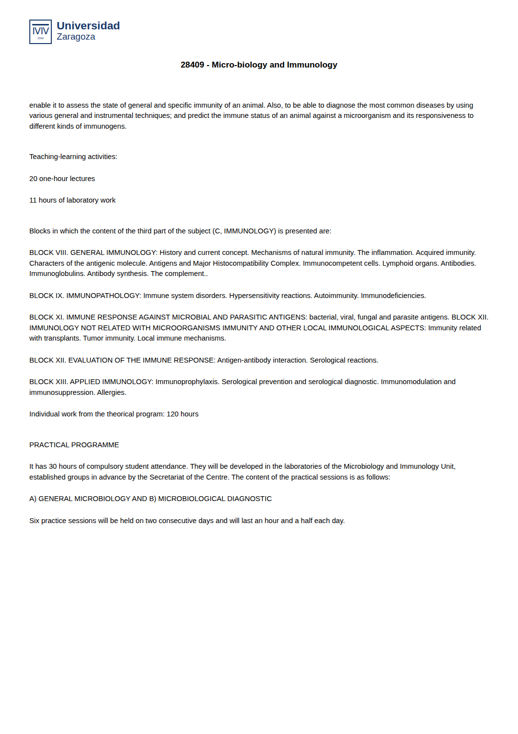ⅣⅣ
1542
Universidad
Zaragoza
28409 - Micro-biology and Immunology
enable it to assess the state of general and specific immunity of an animal. Also, to be able to diagnose the most common diseases by using various general and instrumental techniques; and predict the immune status of an animal against a microorganism and its responsiveness to different kinds of immunogens.
Teaching-learning activities:
20 one-hour lectures
11 hours of laboratory work
Blocks in which the content of the third part of the subject (C, IMMUNOLOGY) is presented are:
BLOCK VIII. GENERAL IMMUNOLOGY: History and current concept. Mechanisms of natural immunity. The inflammation. Acquired immunity. Characters of the antigenic molecule. Antigens and Major Histocompatibility Complex. Immunocompetent cells. Lymphoid organs. Antibodies. Immunoglobulins. Antibody synthesis. The complement..
BLOCK IX. IMMUNOPATHOLOGY: Immune system disorders. Hypersensitivity reactions. Autoimmunity. Immunodeficiencies.
BLOCK XI. IMMUNE RESPONSE AGAINST MICROBIAL AND PARASITIC ANTIGENS: bacterial, viral, fungal and parasite antigens. BLOCK XII. IMMUNOLOGY NOT RELATED WITH MICROORGANISMS IMMUNITY AND OTHER LOCAL IMMUNOLOGICAL ASPECTS: Immunity related with transplants. Tumor immunity. Local immune mechanisms.
BLOCK XII. EVALUATION OF THE IMMUNE RESPONSE: Antigen-antibody interaction. Serological reactions.
BLOCK XIII. APPLIED IMMUNOLOGY: Immunoprophylaxis. Serological prevention and serological diagnostic. Immunomodulation and immunosuppression. Allergies.
Individual work from the theorical program: 120 hours
PRACTICAL PROGRAMME
It has 30 hours of compulsory student attendance. They will be developed in the laboratories of the Microbiology and Immunology Unit, established groups in advance by the Secretariat of the Centre. The content of the practical sessions is as follows:
A) GENERAL MICROBIOLOGY AND B) MICROBIOLOGICAL DIAGNOSTIC
Six practice sessions will be held on two consecutive days and will last an hour and a half each day.